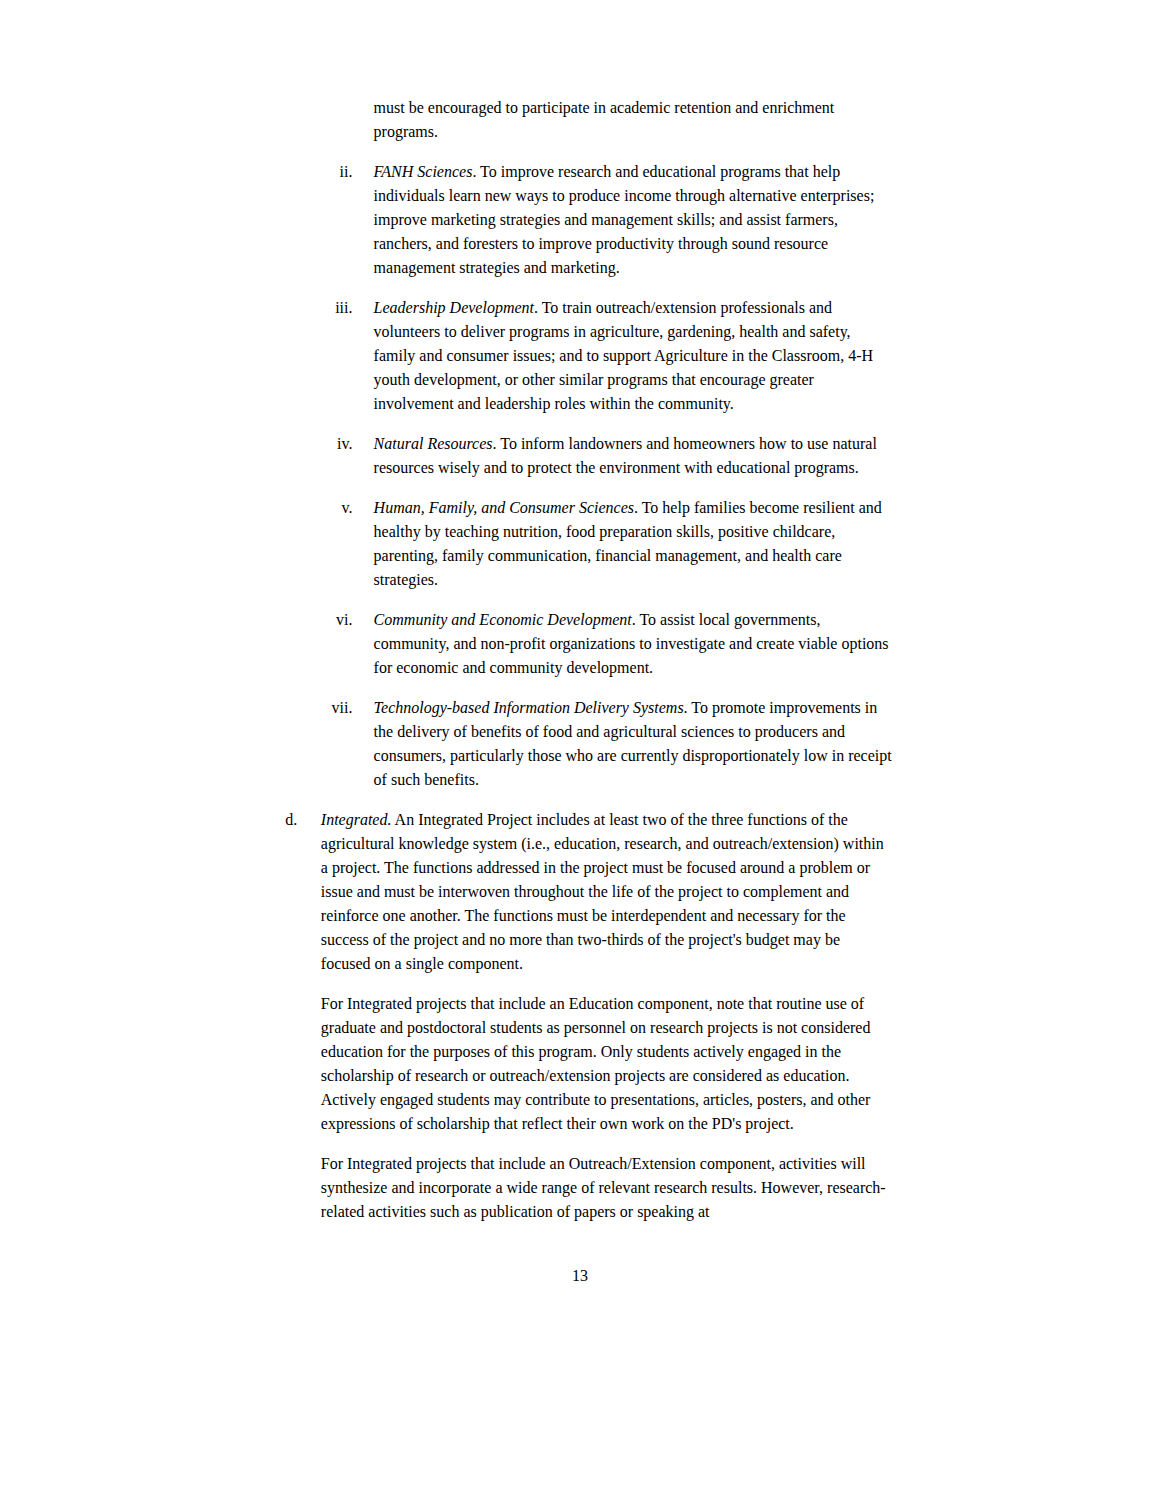must be encouraged to participate in academic retention and enrichment programs.
ii. FANH Sciences. To improve research and educational programs that help individuals learn new ways to produce income through alternative enterprises; improve marketing strategies and management skills; and assist farmers, ranchers, and foresters to improve productivity through sound resource management strategies and marketing.
iii. Leadership Development. To train outreach/extension professionals and volunteers to deliver programs in agriculture, gardening, health and safety, family and consumer issues; and to support Agriculture in the Classroom, 4-H youth development, or other similar programs that encourage greater involvement and leadership roles within the community.
iv. Natural Resources. To inform landowners and homeowners how to use natural resources wisely and to protect the environment with educational programs.
v. Human, Family, and Consumer Sciences. To help families become resilient and healthy by teaching nutrition, food preparation skills, positive childcare, parenting, family communication, financial management, and health care strategies.
vi. Community and Economic Development. To assist local governments, community, and non-profit organizations to investigate and create viable options for economic and community development.
vii. Technology-based Information Delivery Systems. To promote improvements in the delivery of benefits of food and agricultural sciences to producers and consumers, particularly those who are currently disproportionately low in receipt of such benefits.
d.
Integrated. An Integrated Project includes at least two of the three functions of the agricultural knowledge system (i.e., education, research, and outreach/extension) within a project. The functions addressed in the project must be focused around a problem or issue and must be interwoven throughout the life of the project to complement and reinforce one another. The functions must be interdependent and necessary for the success of the project and no more than two-thirds of the project's budget may be focused on a single component.
For Integrated projects that include an Education component, note that routine use of graduate and postdoctoral students as personnel on research projects is not considered education for the purposes of this program. Only students actively engaged in the scholarship of research or outreach/extension projects are considered as education. Actively engaged students may contribute to presentations, articles, posters, and other expressions of scholarship that reflect their own work on the PD's project.
For Integrated projects that include an Outreach/Extension component, activities will synthesize and incorporate a wide range of relevant research results. However, research-related activities such as publication of papers or speaking at
13